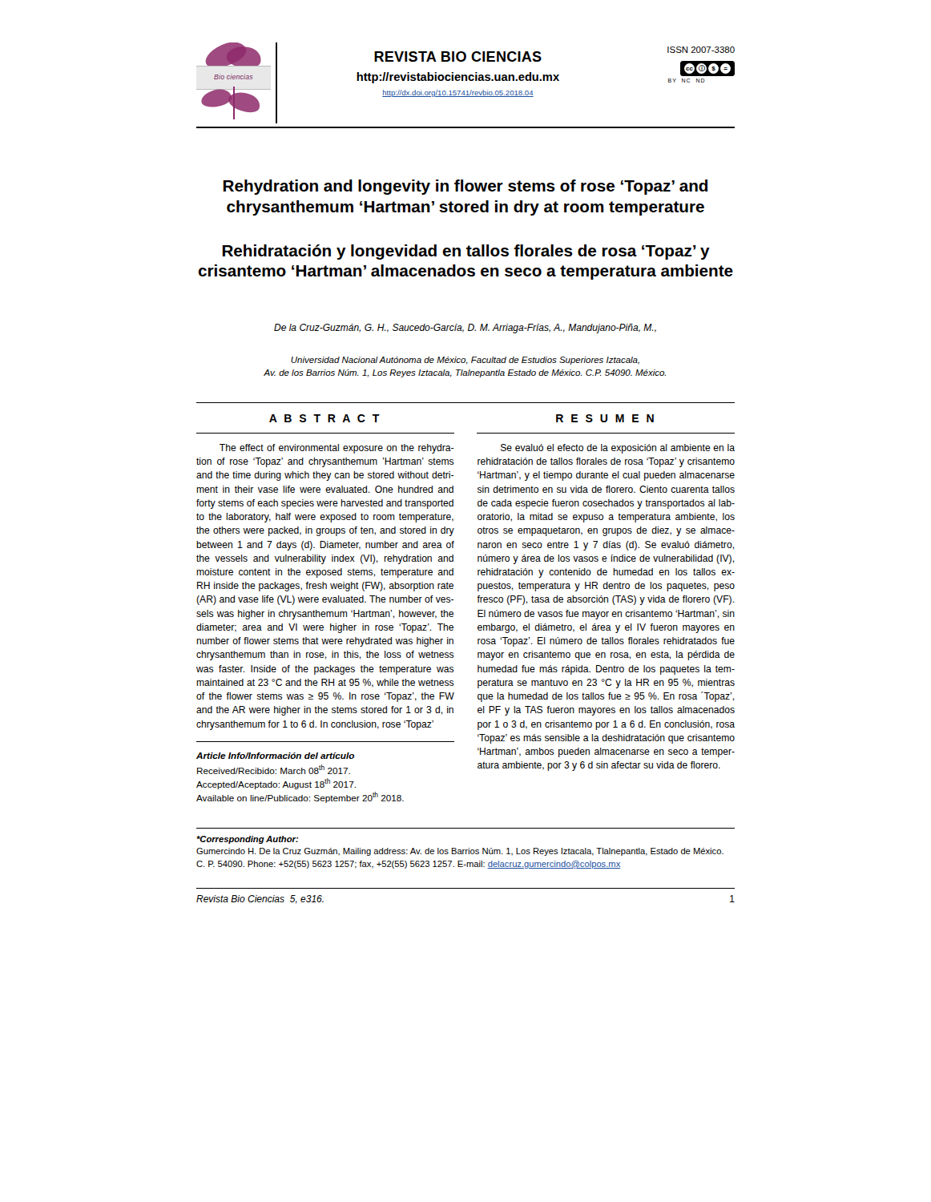Bio ciencias
REVISTA BIO CIENCIAS
http://revistabiociencias.uan.edu.mx
http://dx.doi.org/10.15741/revbio.05.2018.04
ISSN 2007-3380
ccⓘ$=
BY NC ND
Rehydration and longevity in flower stems of rose ‘Topaz’ and chrysanthemum ‘Hartman’ stored in dry at room temperature
Rehidratación y longevidad en tallos florales de rosa ‘Topaz’ y crisantemo ‘Hartman’ almacenados en seco a temperatura ambiente
De la Cruz-Guzmán, G. H., Saucedo-García, D. M. Arriaga-Frías, A., Mandujano-Piña, M.,
Universidad Nacional Autónoma de México, Facultad de Estudios Superiores Iztacala,
Av. de los Barrios Núm. 1, Los Reyes Iztacala, Tlalnepantla Estado de México. C.P. 54090. México.
A B S T R A C T
The effect of environmental exposure on the rehydration of rose ‘Topaz’ and chrysanthemum ’Hartman’ stems and the time during which they can be stored without detriment in their vase life were evaluated. One hundred and forty stems of each species were harvested and transported to the laboratory, half were exposed to room temperature, the others were packed, in groups of ten, and stored in dry between 1 and 7 days (d). Diameter, number and area of the vessels and vulnerability index (VI), rehydration and moisture content in the exposed stems, temperature and RH inside the packages, fresh weight (FW), absorption rate (AR) and vase life (VL) were evaluated. The number of vessels was higher in chrysanthemum ‘Hartman’, however, the diameter; area and VI were higher in rose ‘Topaz’. The number of flower stems that were rehydrated was higher in chrysanthemum than in rose, in this, the loss of wetness was faster. Inside of the packages the temperature was maintained at 23 °C and the RH at 95 %, while the wetness of the flower stems was ≥ 95 %. In rose ‘Topaz’, the FW and the AR were higher in the stems stored for 1 or 3 d, in chrysanthemum for 1 to 6 d. In conclusion, rose ‘Topaz’
Article Info/Información del artículo
Received/Recibido: March 08th 2017.
Accepted/Aceptado: August 18th 2017.
Available on line/Publicado: September 20th 2018.
R E S U M E N
Se evaluó el efecto de la exposición al ambiente en la rehidratación de tallos florales de rosa ‘Topaz’ y crisantemo ‘Hartman’, y el tiempo durante el cual pueden almacenarse sin detrimento en su vida de florero. Ciento cuarenta tallos de cada especie fueron cosechados y transportados al laboratorio, la mitad se expuso a temperatura ambiente, los otros se empaquetaron, en grupos de diez, y se almacenaron en seco entre 1 y 7 días (d). Se evaluó diámetro, número y área de los vasos e índice de vulnerabilidad (IV), rehidratación y contenido de humedad en los tallos expuestos, temperatura y HR dentro de los paquetes, peso fresco (PF), tasa de absorción (TAS) y vida de florero (VF). El número de vasos fue mayor en crisantemo ‘Hartman’, sin embargo, el diámetro, el área y el IV fueron mayores en rosa ‘Topaz’. El número de tallos florales rehidratados fue mayor en crisantemo que en rosa, en esta, la pérdida de humedad fue más rápida. Dentro de los paquetes la temperatura se mantuvo en 23 °C y la HR en 95 %, mientras que la humedad de los tallos fue ≥ 95 %. En rosa ´Topaz’, el PF y la TAS fueron mayores en los tallos almacenados por 1 o 3 d, en crisantemo por 1 a 6 d. En conclusión, rosa ‘Topaz’ es más sensible a la deshidratación que crisantemo ‘Hartman’, ambos pueden almacenarse en seco a temperatura ambiente, por 3 y 6 d sin afectar su vida de florero.
*Corresponding Author:
Gumercindo H. De la Cruz Guzmán, Mailing address: Av. de los Barrios Núm. 1, Los Reyes Iztacala, Tlalnepantla, Estado de México. C. P. 54090. Phone: +52(55) 5623 1257; fax, +52(55) 5623 1257. E-mail: delacruz.gumercindo@colpos.mx
Revista Bio Ciencias 5, e316.
1